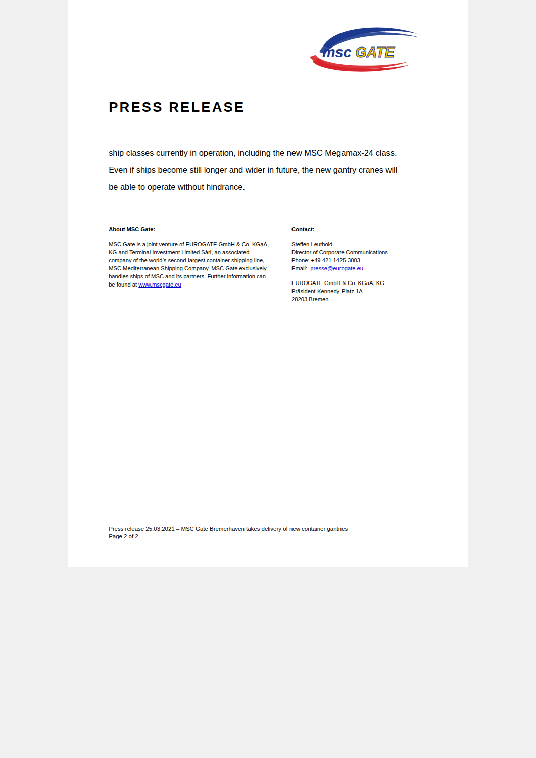msc GATE
PRESS RELEASE
ship classes currently in operation, including the new MSC Megamax-24 class. Even if ships become still longer and wider in future, the new gantry cranes will be able to operate without hindrance.
About MSC Gate:
MSC Gate is a joint venture of EUROGATE GmbH & Co. KGaA, KG and Terminal Investment Limited Sàrl, an associated company of the world’s second-largest container shipping line, MSC Mediterranean Shipping Company. MSC Gate exclusively handles ships of MSC and its partners. Further information can be found at www.mscgate.eu
Contact:
Steffen Leuthold
Director of Corporate Communications
Phone: +49 421 1425-3803
Email: presse@eurogate.eu
EUROGATE GmbH & Co. KGaA, KG
Präsident-Kennedy-Platz 1A
28203 Bremen
Press release 25.03.2021 – MSC Gate Bremerhaven takes delivery of new container gantries
Page 2 of 2